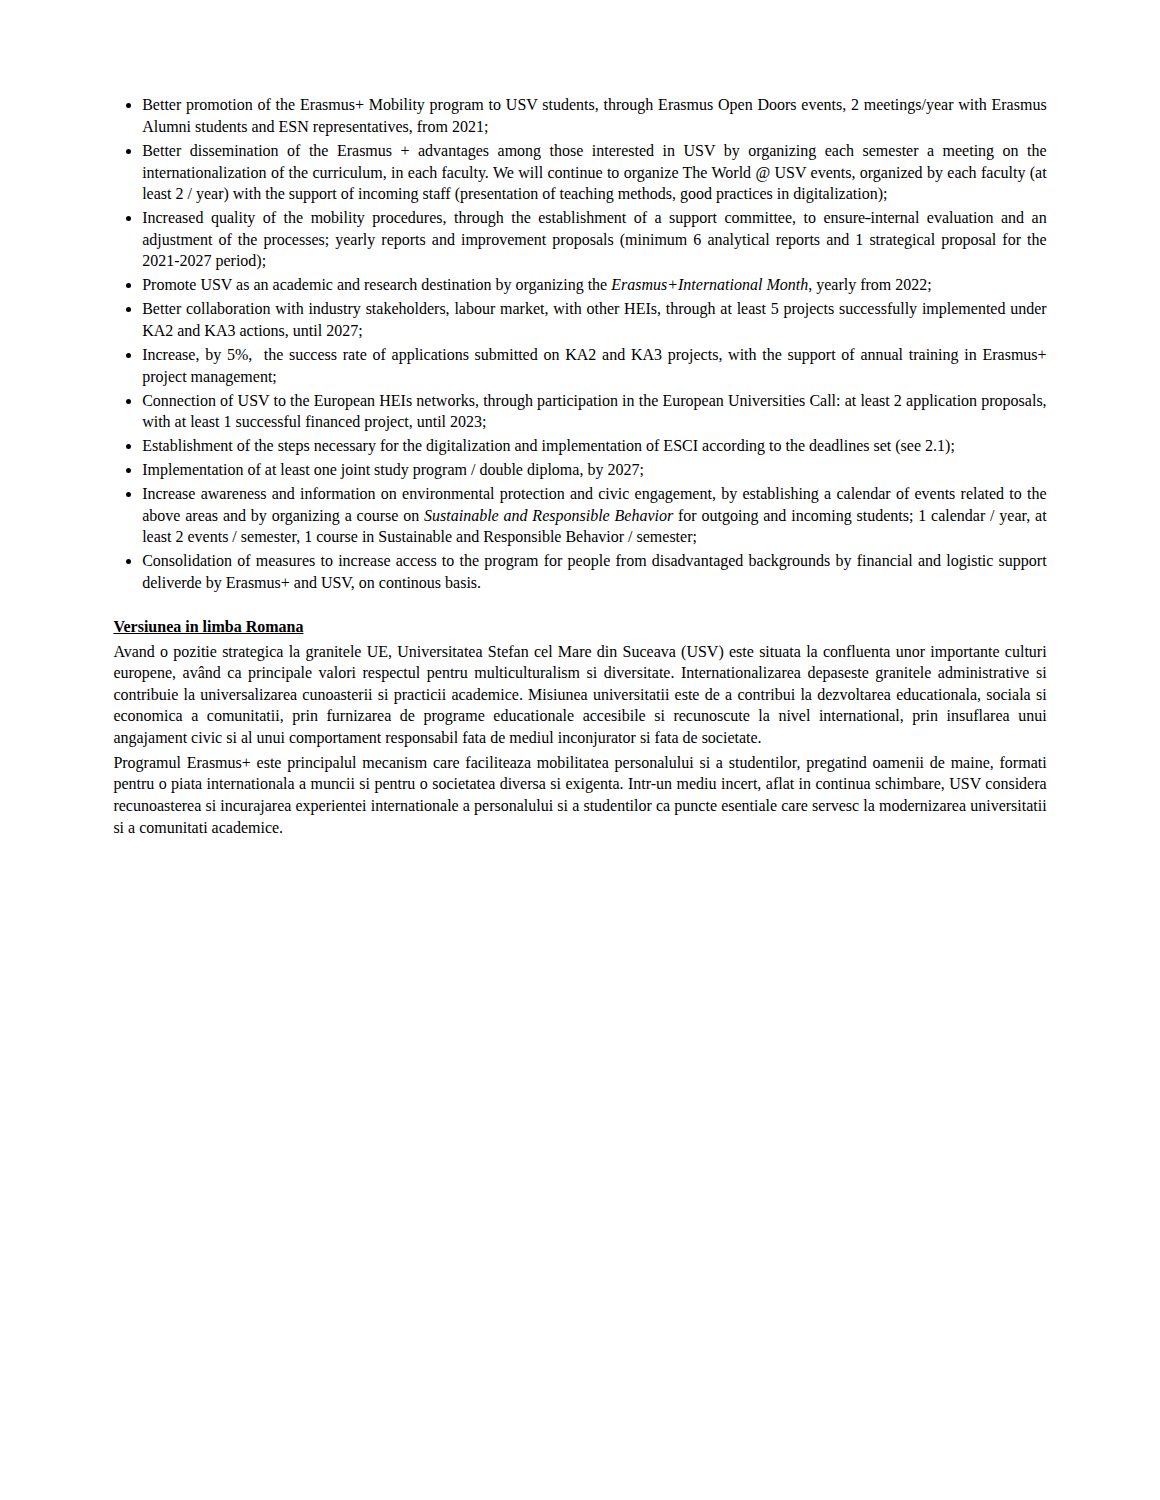Better promotion of the Erasmus+ Mobility program to USV students, through Erasmus Open Doors events, 2 meetings/year with Erasmus Alumni students and ESN representatives, from 2021;
Better dissemination of the Erasmus + advantages among those interested in USV by organizing each semester a meeting on the internationalization of the curriculum, in each faculty. We will continue to organize The World @ USV events, organized by each faculty (at least 2 / year) with the support of incoming staff (presentation of teaching methods, good practices in digitalization);
Increased quality of the mobility procedures, through the establishment of a support committee, to ensure-internal evaluation and an adjustment of the processes; yearly reports and improvement proposals (minimum 6 analytical reports and 1 strategical proposal for the 2021-2027 period);
Promote USV as an academic and research destination by organizing the Erasmus+International Month, yearly from 2022;
Better collaboration with industry stakeholders, labour market, with other HEIs, through at least 5 projects successfully implemented under KA2 and KA3 actions, until 2027;
Increase, by 5%, the success rate of applications submitted on KA2 and KA3 projects, with the support of annual training in Erasmus+ project management;
Connection of USV to the European HEIs networks, through participation in the European Universities Call: at least 2 application proposals, with at least 1 successful financed project, until 2023;
Establishment of the steps necessary for the digitalization and implementation of ESCI according to the deadlines set (see 2.1);
Implementation of at least one joint study program / double diploma, by 2027;
Increase awareness and information on environmental protection and civic engagement, by establishing a calendar of events related to the above areas and by organizing a course on Sustainable and Responsible Behavior for outgoing and incoming students; 1 calendar / year, at least 2 events / semester, 1 course in Sustainable and Responsible Behavior / semester;
Consolidation of measures to increase access to the program for people from disadvantaged backgrounds by financial and logistic support deliverde by Erasmus+ and USV, on continous basis.
Versiunea in limba Romana
Avand o pozitie strategica la granitele UE, Universitatea Stefan cel Mare din Suceava (USV) este situata la confluenta unor importante culturi europene, având ca principale valori respectul pentru multiculturalism si diversitate. Internationalizarea depaseste granitele administrative si contribuie la universalizarea cunoasterii si practicii academice. Misiunea universitatii este de a contribui la dezvoltarea educationala, sociala si economica a comunitatii, prin furnizarea de programe educationale accesibile si recunoscute la nivel international, prin insuflarea unui angajament civic si al unui comportament responsabil fata de mediul inconjurator si fata de societate.
Programul Erasmus+ este principalul mecanism care faciliteaza mobilitatea personalului si a studentilor, pregatind oamenii de maine, formati pentru o piata internationala a muncii si pentru o societatea diversa si exigenta. Intr-un mediu incert, aflat in continua schimbare, USV considera recunoasterea si incurajarea experientei internationale a personalului si a studentilor ca puncte esentiale care servesc la modernizarea universitatii si a comunitati academice.